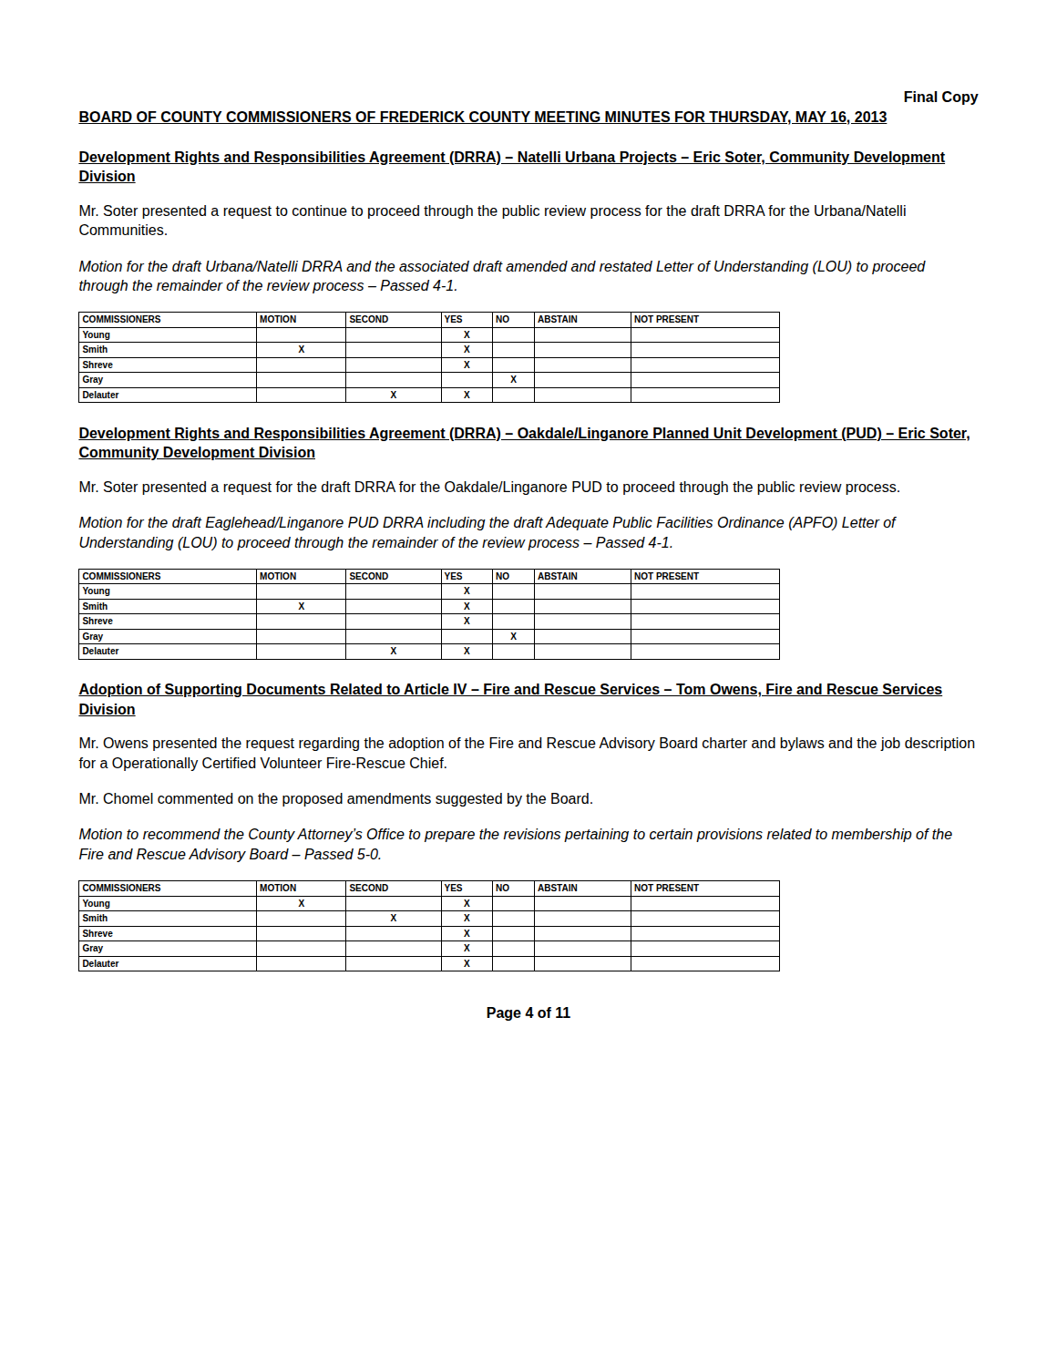Final Copy
BOARD OF COUNTY COMMISSIONERS OF FREDERICK COUNTY MEETING MINUTES FOR THURSDAY, MAY 16, 2013
Development Rights and Responsibilities Agreement (DRRA) – Natelli Urbana Projects – Eric Soter, Community Development Division
Mr. Soter presented a request to continue to proceed through the public review process for the draft DRRA for the Urbana/Natelli Communities.
Motion for the draft Urbana/Natelli DRRA and the associated draft amended and restated Letter of Understanding (LOU) to proceed through the remainder of the review process – Passed 4-1.
| COMMISSIONERS | MOTION | SECOND | YES | NO | ABSTAIN | NOT PRESENT |
| --- | --- | --- | --- | --- | --- | --- |
| Young | | | X | | | |
| Smith | X | | X | | | |
| Shreve | | | X | | | |
| Gray | | | | X | | |
| Delauter | | X | X | | | |
Development Rights and Responsibilities Agreement (DRRA) – Oakdale/Linganore Planned Unit Development (PUD) – Eric Soter, Community Development Division
Mr. Soter presented a request for the draft DRRA for the Oakdale/Linganore PUD to proceed through the public review process.
Motion for the draft Eaglehead/Linganore PUD DRRA including the draft Adequate Public Facilities Ordinance (APFO) Letter of Understanding (LOU) to proceed through the remainder of the review process – Passed 4-1.
| COMMISSIONERS | MOTION | SECOND | YES | NO | ABSTAIN | NOT PRESENT |
| --- | --- | --- | --- | --- | --- | --- |
| Young | | | X | | | |
| Smith | X | | X | | | |
| Shreve | | | X | | | |
| Gray | | | | X | | |
| Delauter | | X | X | | | |
Adoption of Supporting Documents Related to Article IV – Fire and Rescue Services – Tom Owens, Fire and Rescue Services Division
Mr. Owens presented the request regarding the adoption of the Fire and Rescue Advisory Board charter and bylaws and the job description for a Operationally Certified Volunteer Fire-Rescue Chief.
Mr. Chomel commented on the proposed amendments suggested by the Board.
Motion to recommend the County Attorney’s Office to prepare the revisions pertaining to certain provisions related to membership of the Fire and Rescue Advisory Board – Passed 5-0.
| COMMISSIONERS | MOTION | SECOND | YES | NO | ABSTAIN | NOT PRESENT |
| --- | --- | --- | --- | --- | --- | --- |
| Young | X | | X | | | |
| Smith | | X | X | | | |
| Shreve | | | X | | | |
| Gray | | | X | | | |
| Delauter | | | X | | | |
Page 4 of 11